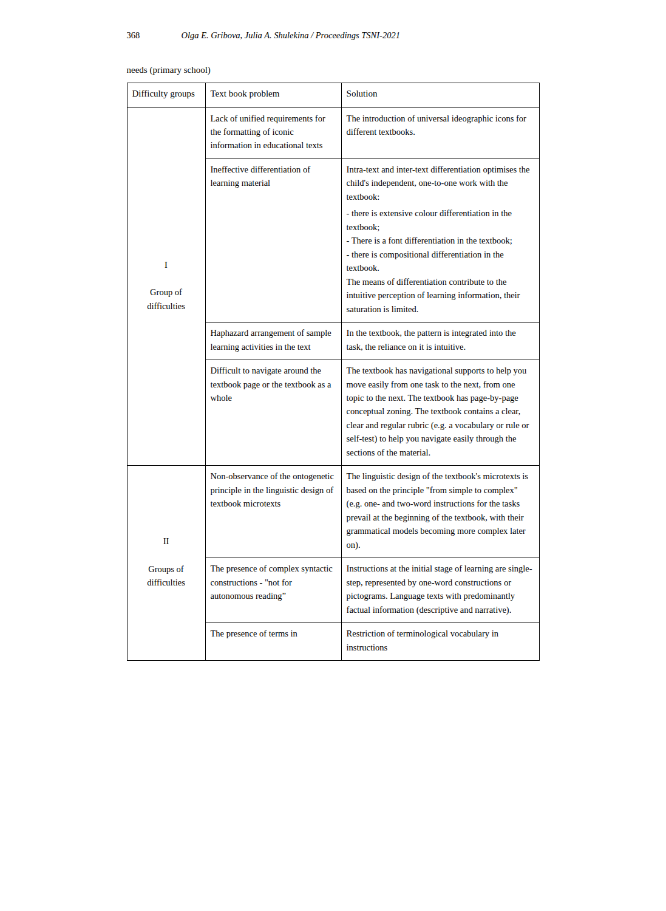368
Olga E. Gribova, Julia A. Shulekina / Proceedings TSNI-2021
needs (primary school)
| Difficulty groups | Text book problem | Solution |
| I Group of difficulties | Lack of unified requirements for the formatting of iconic information in educational texts | The introduction of universal ideographic icons for different textbooks. |
| Ineffective differentiation of learning material | Intra-text and inter-text differentiation optimises the child's independent, one-to-one work with the textbook: - there is extensive colour differentiation in the textbook; - There is a font differentiation in the textbook; - there is compositional differentiation in the textbook. The means of differentiation contribute to the intuitive perception of learning information, their saturation is limited. |
| Haphazard arrangement of sample learning activities in the text | In the textbook, the pattern is integrated into the task, the reliance on it is intuitive. |
| Difficult to navigate around the textbook page or the textbook as a whole | The textbook has navigational supports to help you move easily from one task to the next, from one topic to the next. The textbook has page-by-page conceptual zoning. The textbook contains a clear, clear and regular rubric (e.g. a vocabulary or rule or self-test) to help you navigate easily through the sections of the material. |
| II Groups of difficulties | Non-observance of the ontogenetic principle in the linguistic design of textbook microtexts | The linguistic design of the textbook's microtexts is based on the principle "from simple to complex" (e.g. one- and two-word instructions for the tasks prevail at the beginning of the textbook, with their grammatical models becoming more complex later on). |
| The presence of complex syntactic constructions - "not for autonomous reading” | Instructions at the initial stage of learning are single-step, represented by one-word constructions or pictograms. Language texts with predominantly factual information (descriptive and narrative). |
| The presence of terms in | Restriction of terminological vocabulary in instructions |